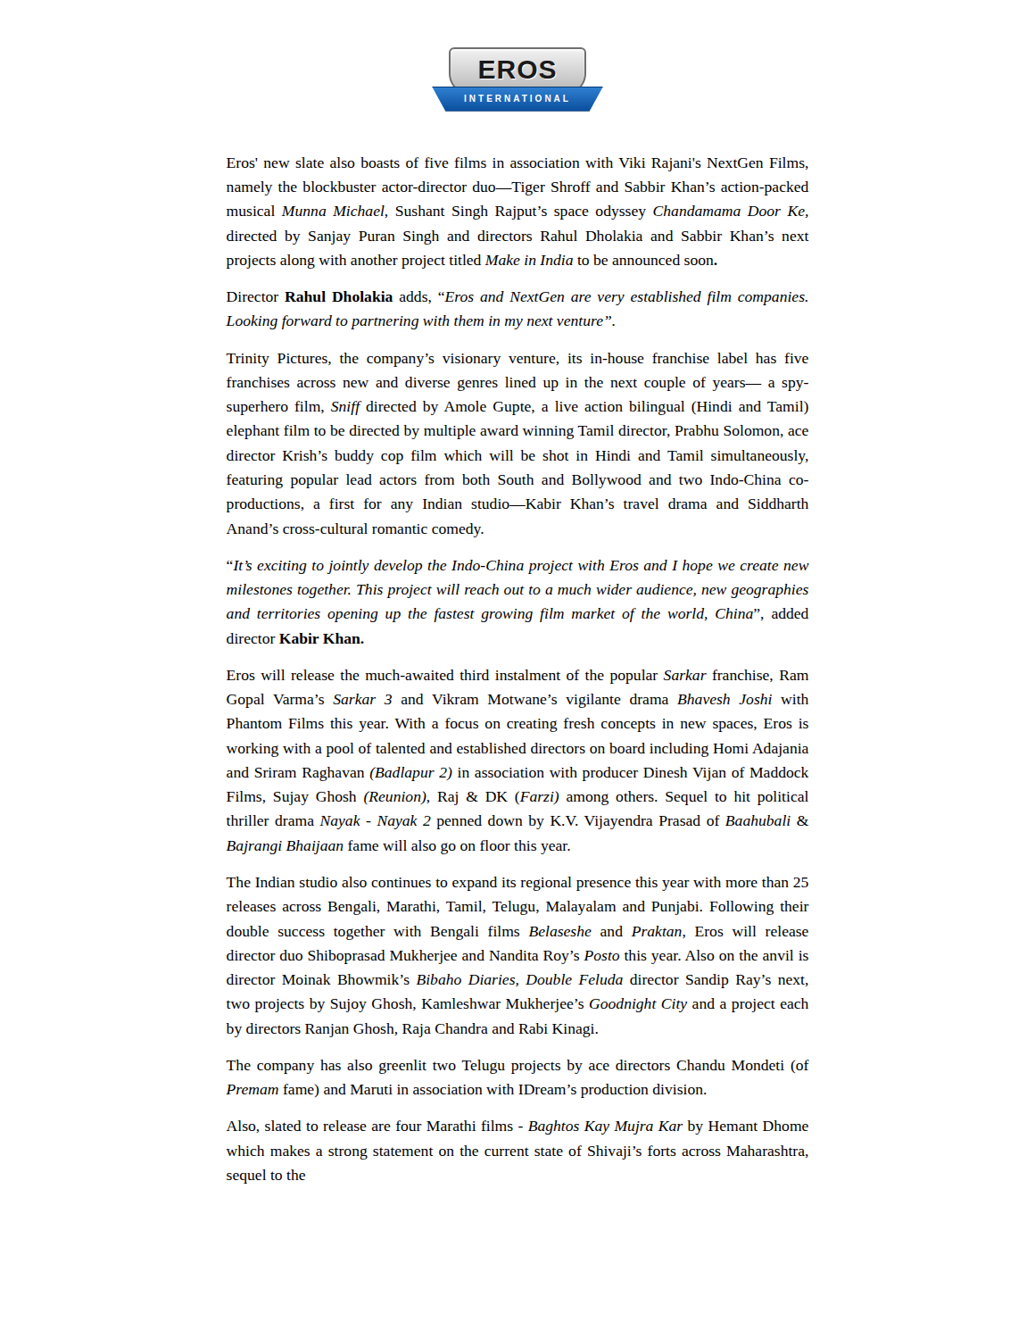EROS
INTERNATIONAL
Eros' new slate also boasts of five films in association with Viki Rajani's NextGen Films, namely the blockbuster actor-director duo—Tiger Shroff and Sabbir Khan’s action-packed musical Munna Michael, Sushant Singh Rajput’s space odyssey Chandamama Door Ke, directed by Sanjay Puran Singh and directors Rahul Dholakia and Sabbir Khan’s next projects along with another project titled Make in India to be announced soon.
Director Rahul Dholakia adds, “Eros and NextGen are very established film companies. Looking forward to partnering with them in my next venture”.
Trinity Pictures, the company’s visionary venture, its in-house franchise label has five franchises across new and diverse genres lined up in the next couple of years— a spy-superhero film, Sniff directed by Amole Gupte, a live action bilingual (Hindi and Tamil) elephant film to be directed by multiple award winning Tamil director, Prabhu Solomon, ace director Krish’s buddy cop film which will be shot in Hindi and Tamil simultaneously, featuring popular lead actors from both South and Bollywood and two Indo-China co-productions, a first for any Indian studio—Kabir Khan’s travel drama and Siddharth Anand’s cross-cultural romantic comedy.
“It’s exciting to jointly develop the Indo-China project with Eros and I hope we create new milestones together. This project will reach out to a much wider audience, new geographies and territories opening up the fastest growing film market of the world, China”, added director Kabir Khan.
Eros will release the much-awaited third instalment of the popular Sarkar franchise, Ram Gopal Varma’s Sarkar 3 and Vikram Motwane’s vigilante drama Bhavesh Joshi with Phantom Films this year. With a focus on creating fresh concepts in new spaces, Eros is working with a pool of talented and established directors on board including Homi Adajania and Sriram Raghavan (Badlapur 2) in association with producer Dinesh Vijan of Maddock Films, Sujay Ghosh (Reunion), Raj & DK (Farzi) among others. Sequel to hit political thriller drama Nayak - Nayak 2 penned down by K.V. Vijayendra Prasad of Baahubali & Bajrangi Bhaijaan fame will also go on floor this year.
The Indian studio also continues to expand its regional presence this year with more than 25 releases across Bengali, Marathi, Tamil, Telugu, Malayalam and Punjabi. Following their double success together with Bengali films Belaseshe and Praktan, Eros will release director duo Shiboprasad Mukherjee and Nandita Roy’s Posto this year. Also on the anvil is director Moinak Bhowmik’s Bibaho Diaries, Double Feluda director Sandip Ray’s next, two projects by Sujoy Ghosh, Kamleshwar Mukherjee’s Goodnight City and a project each by directors Ranjan Ghosh, Raja Chandra and Rabi Kinagi.
The company has also greenlit two Telugu projects by ace directors Chandu Mondeti (of Premam fame) and Maruti in association with IDream’s production division.
Also, slated to release are four Marathi films - Baghtos Kay Mujra Kar by Hemant Dhome which makes a strong statement on the current state of Shivaji’s forts across Maharashtra, sequel to the